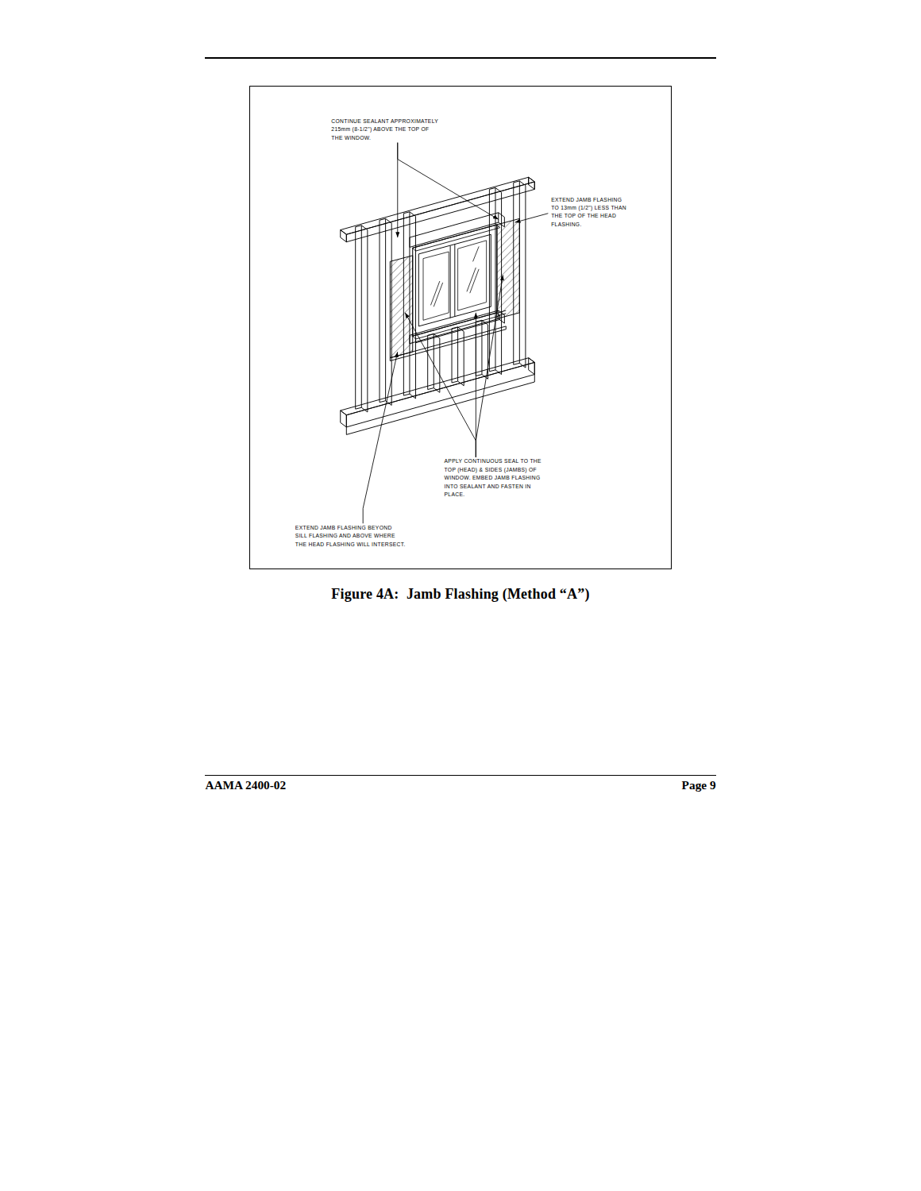CONTINUE SEALANT APPROXIMATELY 215mm (8-1/2") ABOVE THE TOP OF THE WINDOW. EXTEND JAMB FLASHING TO 13mm (1/2") LESS THAN THE TOP OF THE HEAD FLASHING. APPLY CONTINUOUS SEAL TO THE TOP (HEAD) & SIDES (JAMBS) OF WINDOW. EMBED JAMB FLASHING INTO SEALANT AND FASTEN IN PLACE. EXTEND JAMB FLASHING BEYOND SILL FLASHING AND ABOVE WHERE THE HEAD FLASHING WILL INTERSECT.
Figure 4A: Jamb Flashing (Method “A”)
AAMA 2400-02 Page 9